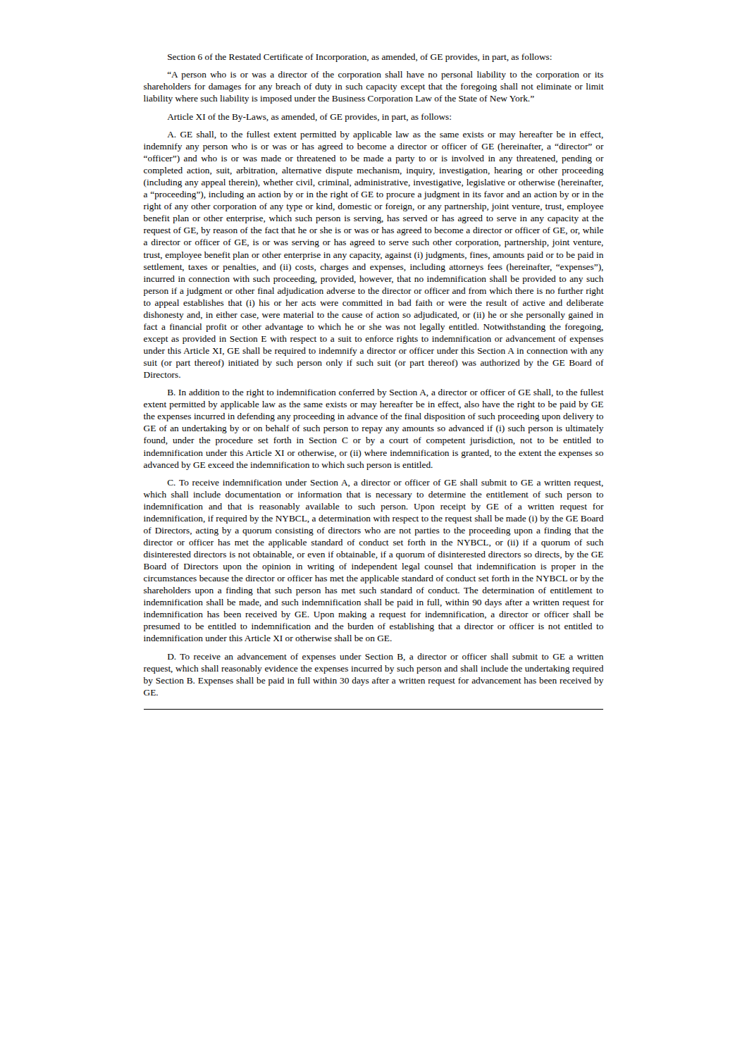Section 6 of the Restated Certificate of Incorporation, as amended, of GE provides, in part, as follows:
“A person who is or was a director of the corporation shall have no personal liability to the corporation or its shareholders for damages for any breach of duty in such capacity except that the foregoing shall not eliminate or limit liability where such liability is imposed under the Business Corporation Law of the State of New York.”
Article XI of the By-Laws, as amended, of GE provides, in part, as follows:
A. GE shall, to the fullest extent permitted by applicable law as the same exists or may hereafter be in effect, indemnify any person who is or was or has agreed to become a director or officer of GE (hereinafter, a “director” or “officer”) and who is or was made or threatened to be made a party to or is involved in any threatened, pending or completed action, suit, arbitration, alternative dispute mechanism, inquiry, investigation, hearing or other proceeding (including any appeal therein), whether civil, criminal, administrative, investigative, legislative or otherwise (hereinafter, a “proceeding”), including an action by or in the right of GE to procure a judgment in its favor and an action by or in the right of any other corporation of any type or kind, domestic or foreign, or any partnership, joint venture, trust, employee benefit plan or other enterprise, which such person is serving, has served or has agreed to serve in any capacity at the request of GE, by reason of the fact that he or she is or was or has agreed to become a director or officer of GE, or, while a director or officer of GE, is or was serving or has agreed to serve such other corporation, partnership, joint venture, trust, employee benefit plan or other enterprise in any capacity, against (i) judgments, fines, amounts paid or to be paid in settlement, taxes or penalties, and (ii) costs, charges and expenses, including attorneys fees (hereinafter, “expenses”), incurred in connection with such proceeding, provided, however, that no indemnification shall be provided to any such person if a judgment or other final adjudication adverse to the director or officer and from which there is no further right to appeal establishes that (i) his or her acts were committed in bad faith or were the result of active and deliberate dishonesty and, in either case, were material to the cause of action so adjudicated, or (ii) he or she personally gained in fact a financial profit or other advantage to which he or she was not legally entitled. Notwithstanding the foregoing, except as provided in Section E with respect to a suit to enforce rights to indemnification or advancement of expenses under this Article XI, GE shall be required to indemnify a director or officer under this Section A in connection with any suit (or part thereof) initiated by such person only if such suit (or part thereof) was authorized by the GE Board of Directors.
B. In addition to the right to indemnification conferred by Section A, a director or officer of GE shall, to the fullest extent permitted by applicable law as the same exists or may hereafter be in effect, also have the right to be paid by GE the expenses incurred in defending any proceeding in advance of the final disposition of such proceeding upon delivery to GE of an undertaking by or on behalf of such person to repay any amounts so advanced if (i) such person is ultimately found, under the procedure set forth in Section C or by a court of competent jurisdiction, not to be entitled to indemnification under this Article XI or otherwise, or (ii) where indemnification is granted, to the extent the expenses so advanced by GE exceed the indemnification to which such person is entitled.
C. To receive indemnification under Section A, a director or officer of GE shall submit to GE a written request, which shall include documentation or information that is necessary to determine the entitlement of such person to indemnification and that is reasonably available to such person. Upon receipt by GE of a written request for indemnification, if required by the NYBCL, a determination with respect to the request shall be made (i) by the GE Board of Directors, acting by a quorum consisting of directors who are not parties to the proceeding upon a finding that the director or officer has met the applicable standard of conduct set forth in the NYBCL, or (ii) if a quorum of such disinterested directors is not obtainable, or even if obtainable, if a quorum of disinterested directors so directs, by the GE Board of Directors upon the opinion in writing of independent legal counsel that indemnification is proper in the circumstances because the director or officer has met the applicable standard of conduct set forth in the NYBCL or by the shareholders upon a finding that such person has met such standard of conduct. The determination of entitlement to indemnification shall be made, and such indemnification shall be paid in full, within 90 days after a written request for indemnification has been received by GE. Upon making a request for indemnification, a director or officer shall be presumed to be entitled to indemnification and the burden of establishing that a director or officer is not entitled to indemnification under this Article XI or otherwise shall be on GE.
D. To receive an advancement of expenses under Section B, a director or officer shall submit to GE a written request, which shall reasonably evidence the expenses incurred by such person and shall include the undertaking required by Section B. Expenses shall be paid in full within 30 days after a written request for advancement has been received by GE.